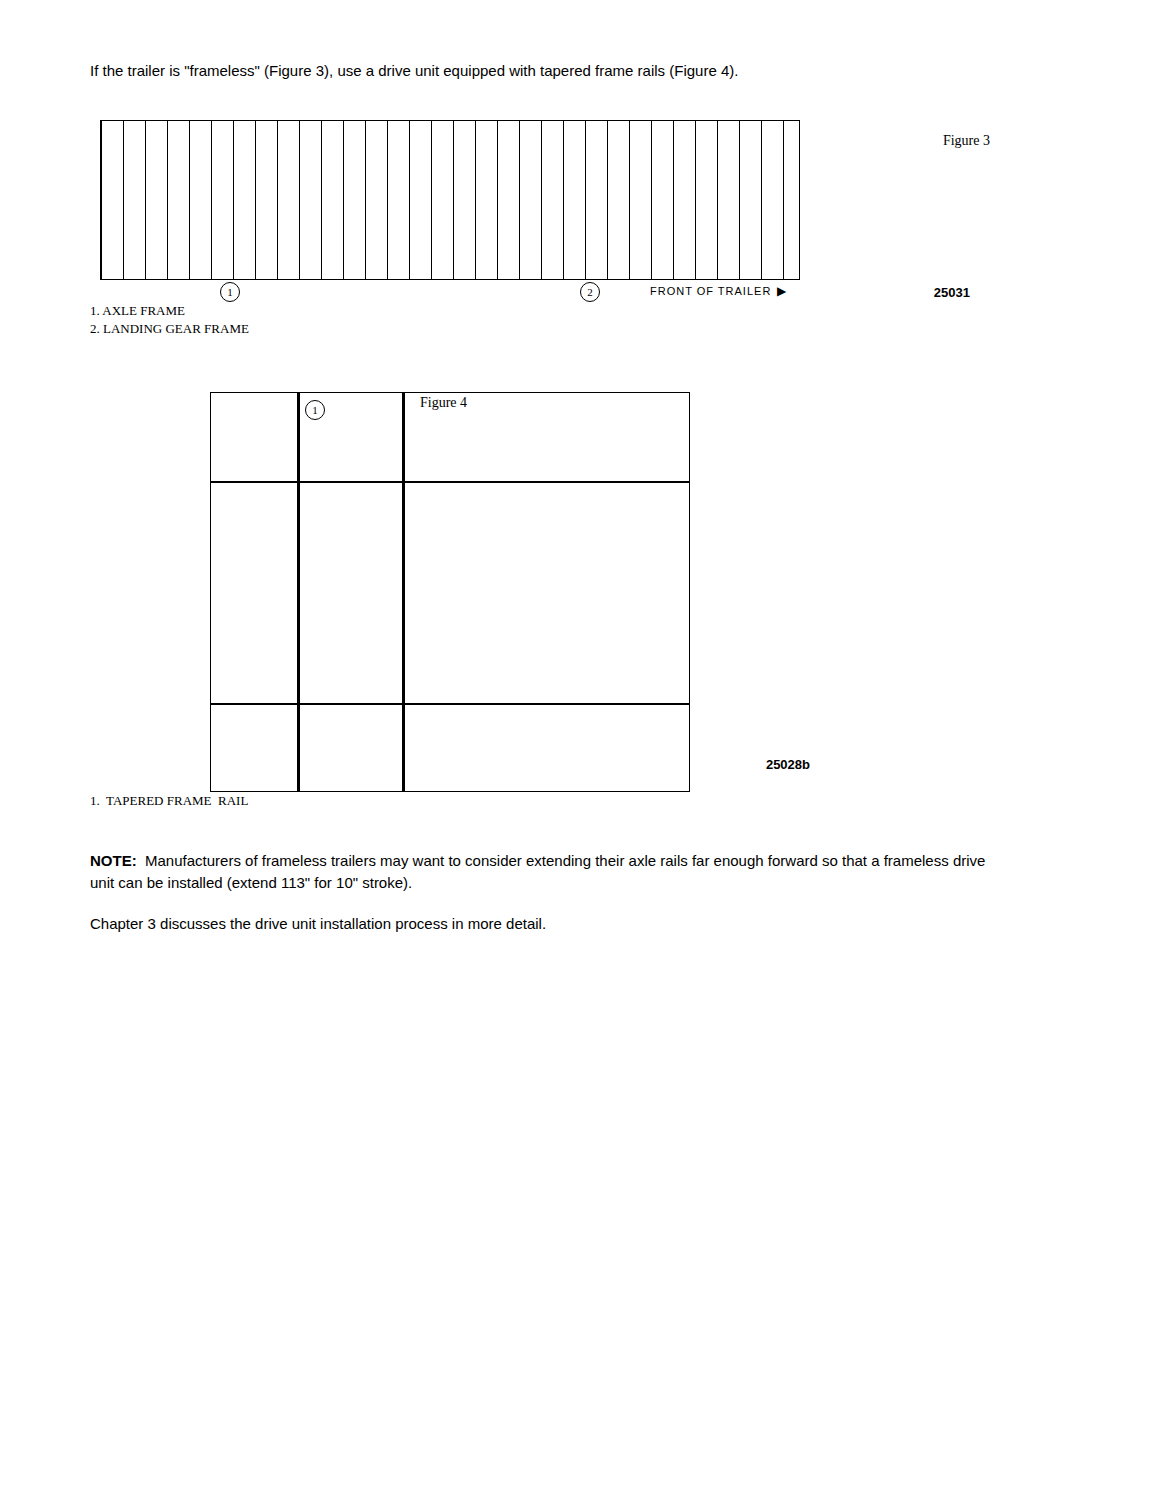If the trailer is "frameless" (Figure 3), use a drive unit equipped with tapered frame rails (Figure 4).
Figure 3
1 2 FRONT OF TRAILER 25031
1. AXLE FRAME
2. LANDING GEAR FRAME
Figure 4
1
25028b
1. TAPERED FRAME RAIL
NOTE: Manufacturers of frameless trailers may want to consider extending their axle rails far enough forward so that a frameless drive unit can be installed (extend 113" for 10" stroke).
Chapter 3 discusses the drive unit installation process in more detail.